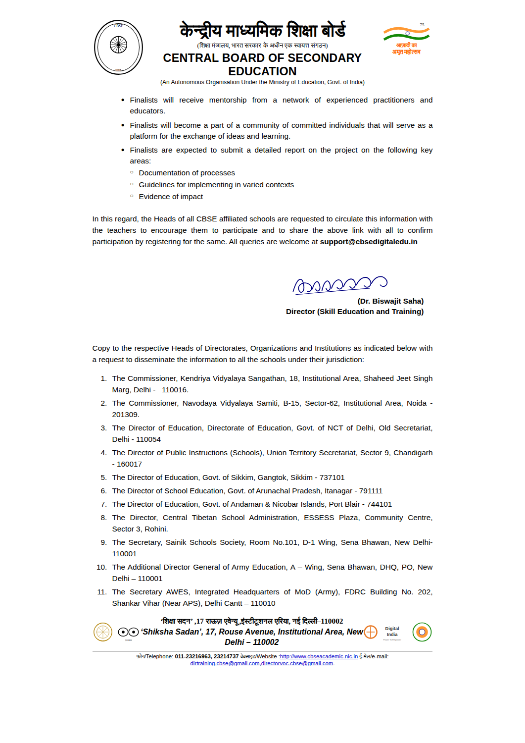केन्द्रीय माध्यमिक शिक्षा बोर्ड
(शिक्षा मंत्रालय, भारत सरकार के अधीन एक स्वायत्त संगठन)
CENTRAL BOARD OF SECONDARY EDUCATION
(An Autonomous Organisation Under the Ministry of Education, Govt. of India)
Finalists will receive mentorship from a network of experienced practitioners and educators.
Finalists will become a part of a community of committed individuals that will serve as a platform for the exchange of ideas and learning.
Finalists are expected to submit a detailed report on the project on the following key areas:
Documentation of processes
Guidelines for implementing in varied contexts
Evidence of impact
In this regard, the Heads of all CBSE affiliated schools are requested to circulate this information with the teachers to encourage them to participate and to share the above link with all to confirm participation by registering for the same. All queries are welcome at support@cbsedigitaledu.in
(Dr. Biswajit Saha)
Director (Skill Education and Training)
Copy to the respective Heads of Directorates, Organizations and Institutions as indicated below with a request to disseminate the information to all the schools under their jurisdiction:
The Commissioner, Kendriya Vidyalaya Sangathan, 18, Institutional Area, Shaheed Jeet Singh Marg, Delhi - 110016.
The Commissioner, Navodaya Vidyalaya Samiti, B-15, Sector-62, Institutional Area, Noida - 201309.
The Director of Education, Directorate of Education, Govt. of NCT of Delhi, Old Secretariat, Delhi - 110054
The Director of Public Instructions (Schools), Union Territory Secretariat, Sector 9, Chandigarh - 160017
The Director of Education, Govt. of Sikkim, Gangtok, Sikkim - 737101
The Director of School Education, Govt. of Arunachal Pradesh, Itanagar - 791111
The Director of Education, Govt. of Andaman & Nicobar Islands, Port Blair - 744101
The Director, Central Tibetan School Administration, ESSESS Plaza, Community Centre, Sector 3, Rohini.
The Secretary, Sainik Schools Society, Room No.101, D-1 Wing, Sena Bhawan, New Delhi-110001
The Additional Director General of Army Education, A – Wing, Sena Bhawan, DHQ, PO, New Delhi – 110001
The Secretary AWES, Integrated Headquarters of MoD (Army), FDRC Building No. 202, Shankar Vihar (Near APS), Delhi Cantt – 110010
‘शिक्षा सदन’ ,17 राऊज़ एवेन्यू ,इंस्टीटूशनल एरिया, नई दिल्ली–110002
‘Shiksha Sadan’, 17, Rouse Avenue, Institutional Area, New Delhi – 110002
फ़ोन/Telephone: 011-23216963, 23214737 वेबसाइट/Website :http://www.cbseacademic.nic.in ई-मेल/e-mail: dirtraining.cbse@gmail.com,directorvoc.cbse@gmail.com.